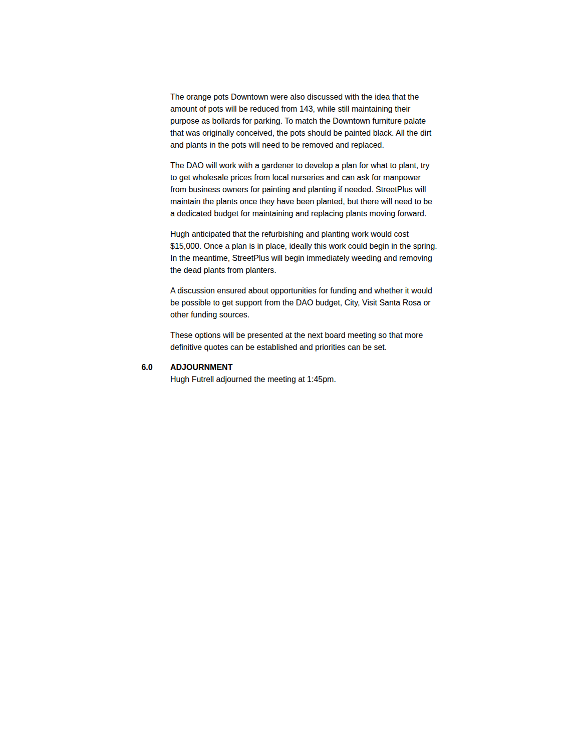The orange pots Downtown were also discussed with the idea that the amount of pots will be reduced from 143, while still maintaining their purpose as bollards for parking. To match the Downtown furniture palate that was originally conceived, the pots should be painted black. All the dirt and plants in the pots will need to be removed and replaced.
The DAO will work with a gardener to develop a plan for what to plant, try to get wholesale prices from local nurseries and can ask for manpower from business owners for painting and planting if needed. StreetPlus will maintain the plants once they have been planted, but there will need to be a dedicated budget for maintaining and replacing plants moving forward.
Hugh anticipated that the refurbishing and planting work would cost $15,000. Once a plan is in place, ideally this work could begin in the spring. In the meantime, StreetPlus will begin immediately weeding and removing the dead plants from planters.
A discussion ensured about opportunities for funding and whether it would be possible to get support from the DAO budget, City, Visit Santa Rosa or other funding sources.
These options will be presented at the next board meeting so that more definitive quotes can be established and priorities can be set.
6.0
ADJOURNMENT
Hugh Futrell adjourned the meeting at 1:45pm.